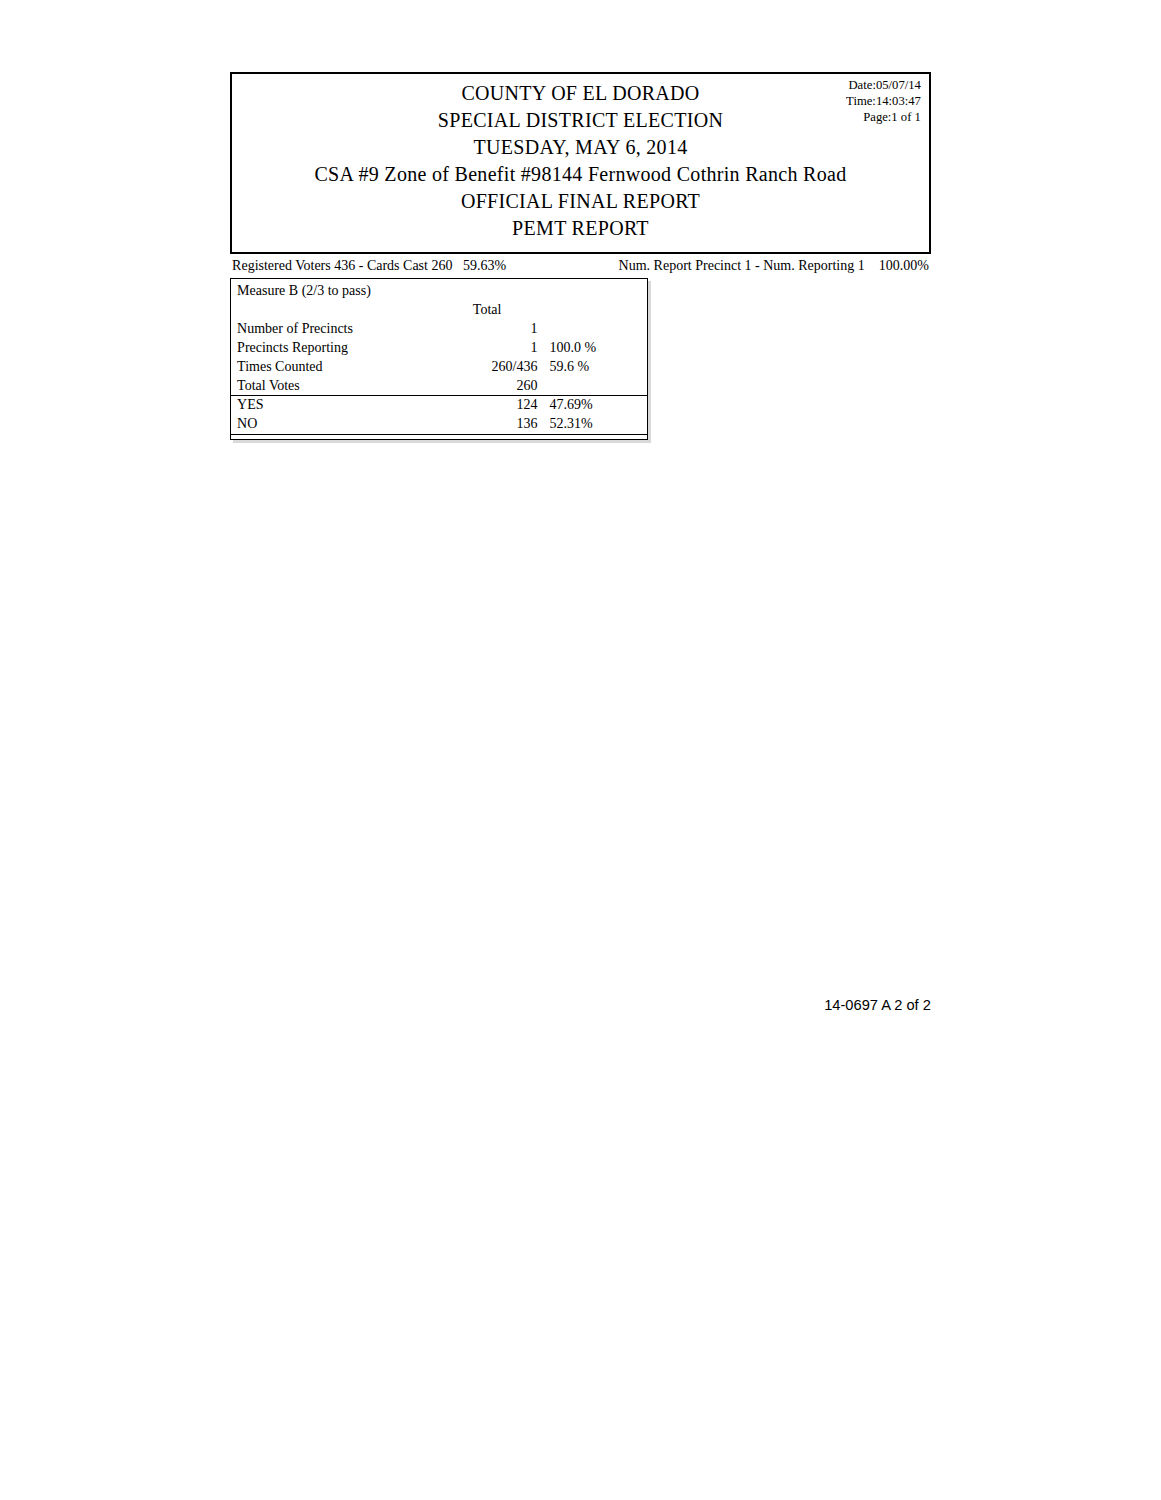Date:05/07/14
Time:14:03:47
Page:1 of 1
COUNTY OF EL DORADO SPECIAL DISTRICT ELECTION TUESDAY, MAY 6, 2014 CSA #9 Zone of Benefit #98144 Fernwood Cothrin Ranch Road OFFICIAL FINAL REPORT PEMT REPORT
Registered Voters 436 - Cards Cast 260 59.63%
Num. Report Precinct 1 - Num. Reporting 1 100.00%
Measure B (2/3 to pass)
| | Total | |
| Number of Precincts | 1 | |
| Precincts Reporting | 1 | 100.0 % |
| Times Counted | 260/436 | 59.6 % |
| Total Votes | 260 | |
| YES | 124 | 47.69% |
| NO | 136 | 52.31% |
14-0697 A 2 of 2